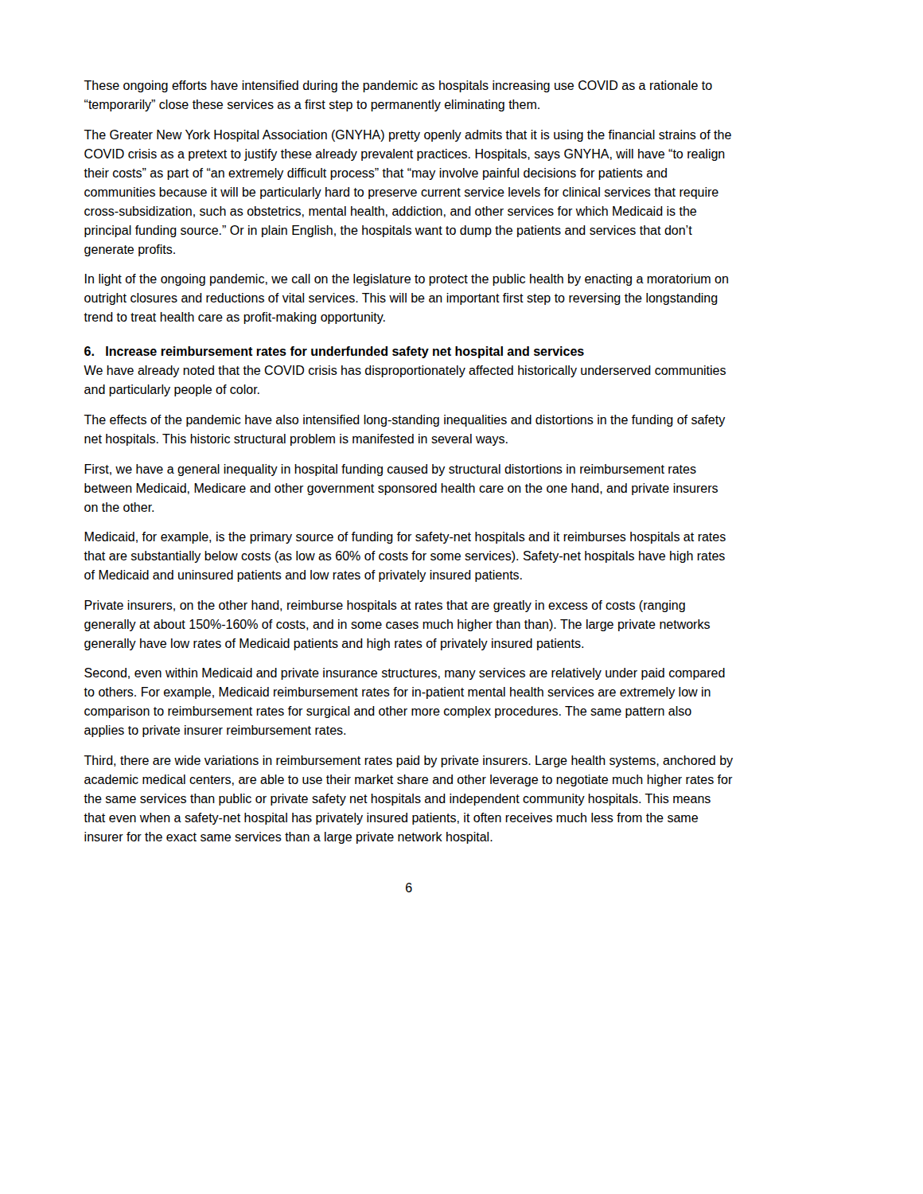These ongoing efforts have intensified during the pandemic as hospitals increasing use COVID as a rationale to “temporarily” close these services as a first step to permanently eliminating them.
The Greater New York Hospital Association (GNYHA) pretty openly admits that it is using the financial strains of the COVID crisis as a pretext to justify these already prevalent practices. Hospitals, says GNYHA, will have “to realign their costs” as part of “an extremely difficult process” that “may involve painful decisions for patients and communities because it will be particularly hard to preserve current service levels for clinical services that require cross-subsidization, such as obstetrics, mental health, addiction, and other services for which Medicaid is the principal funding source.” Or in plain English, the hospitals want to dump the patients and services that don’t generate profits.
In light of the ongoing pandemic, we call on the legislature to protect the public health by enacting a moratorium on outright closures and reductions of vital services. This will be an important first step to reversing the longstanding trend to treat health care as profit-making opportunity.
6. Increase reimbursement rates for underfunded safety net hospital and services
We have already noted that the COVID crisis has disproportionately affected historically underserved communities and particularly people of color.
The effects of the pandemic have also intensified long-standing inequalities and distortions in the funding of safety net hospitals. This historic structural problem is manifested in several ways.
First, we have a general inequality in hospital funding caused by structural distortions in reimbursement rates between Medicaid, Medicare and other government sponsored health care on the one hand, and private insurers on the other.
Medicaid, for example, is the primary source of funding for safety-net hospitals and it reimburses hospitals at rates that are substantially below costs (as low as 60% of costs for some services). Safety-net hospitals have high rates of Medicaid and uninsured patients and low rates of privately insured patients.
Private insurers, on the other hand, reimburse hospitals at rates that are greatly in excess of costs (ranging generally at about 150%-160% of costs, and in some cases much higher than than). The large private networks generally have low rates of Medicaid patients and high rates of privately insured patients.
Second, even within Medicaid and private insurance structures, many services are relatively under paid compared to others. For example, Medicaid reimbursement rates for in-patient mental health services are extremely low in comparison to reimbursement rates for surgical and other more complex procedures. The same pattern also applies to private insurer reimbursement rates.
Third, there are wide variations in reimbursement rates paid by private insurers. Large health systems, anchored by academic medical centers, are able to use their market share and other leverage to negotiate much higher rates for the same services than public or private safety net hospitals and independent community hospitals. This means that even when a safety-net hospital has privately insured patients, it often receives much less from the same insurer for the exact same services than a large private network hospital.
6